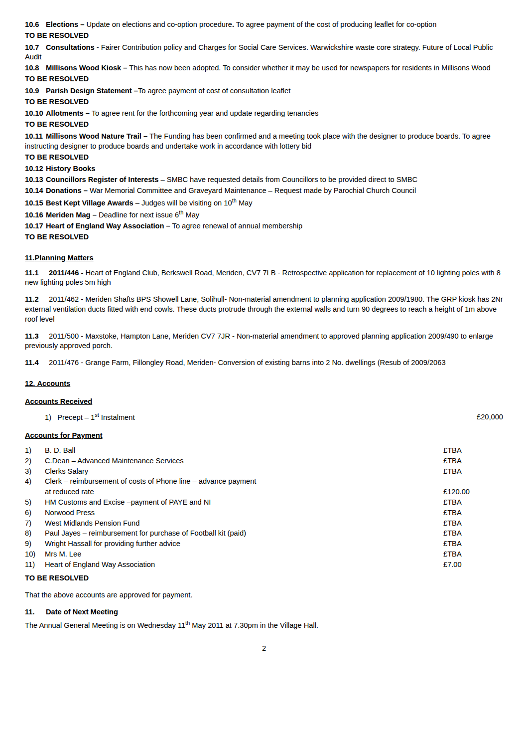10.6 Elections – Update on elections and co-option procedure. To agree payment of the cost of producing leaflet for co-option
TO BE RESOLVED
10.7 Consultations - Fairer Contribution policy and Charges for Social Care Services. Warwickshire waste core strategy. Future of Local Public Audit
10.8 Millisons Wood Kiosk – This has now been adopted. To consider whether it may be used for newspapers for residents in Millisons Wood
TO BE RESOLVED
10.9 Parish Design Statement –To agree payment of cost of consultation leaflet
TO BE RESOLVED
10.10 Allotments – To agree rent for the forthcoming year and update regarding tenancies
TO BE RESOLVED
10.11 Millisons Wood Nature Trail – The Funding has been confirmed and a meeting took place with the designer to produce boards. To agree instructing designer to produce boards and undertake work in accordance with lottery bid
TO BE RESOLVED
10.12 History Books
10.13 Councillors Register of Interests – SMBC have requested details from Councillors to be provided direct to SMBC
10.14 Donations – War Memorial Committee and Graveyard Maintenance – Request made by Parochial Church Council
10.15 Best Kept Village Awards – Judges will be visiting on 10th May
10.16 Meriden Mag – Deadline for next issue 6th May
10.17 Heart of England Way Association – To agree renewal of annual membership
TO BE RESOLVED
11. Planning Matters
11.1 2011/446 - Heart of England Club, Berkswell Road, Meriden, CV7 7LB - Retrospective application for replacement of 10 lighting poles with 8 new lighting poles 5m high
11.2 2011/462 - Meriden Shafts BPS Showell Lane, Solihull- Non-material amendment to planning application 2009/1980. The GRP kiosk has 2Nr external ventilation ducts fitted with end cowls. These ducts protrude through the external walls and turn 90 degrees to reach a height of 1m above roof level
11.3 2011/500 - Maxstoke, Hampton Lane, Meriden CV7 7JR - Non-material amendment to approved planning application 2009/490 to enlarge previously approved porch.
11.4 2011/476 - Grange Farm, Fillongley Road, Meriden- Conversion of existing barns into 2 No. dwellings (Resub of 2009/2063
12. Accounts
Accounts Received
| 1) Precept – 1 st Instalment | £20,000 |
Accounts for Payment
| 1) | B. D. Ball | £TBA |
| 2) | C.Dean – Advanced Maintenance Services | £TBA |
| 3) | Clerks Salary | £TBA |
| 4) | Clerk – reimbursement of costs of Phone line – advance payment | |
| | at reduced rate | £120.00 |
| 5) | HM Customs and Excise –payment of PAYE and NI | £TBA |
| 6) | Norwood Press | £TBA |
| 7) | West Midlands Pension Fund | £TBA |
| 8) | Paul Jayes – reimbursement for purchase of Football kit (paid) | £TBA |
| 9) | Wright Hassall for providing further advice | £TBA |
| 10) | Mrs M. Lee | £TBA |
| 11) | Heart of England Way Association | £7.00 |
TO BE RESOLVED
That the above accounts are approved for payment.
11. Date of Next Meeting
The Annual General Meeting is on Wednesday 11th May 2011 at 7.30pm in the Village Hall.
2